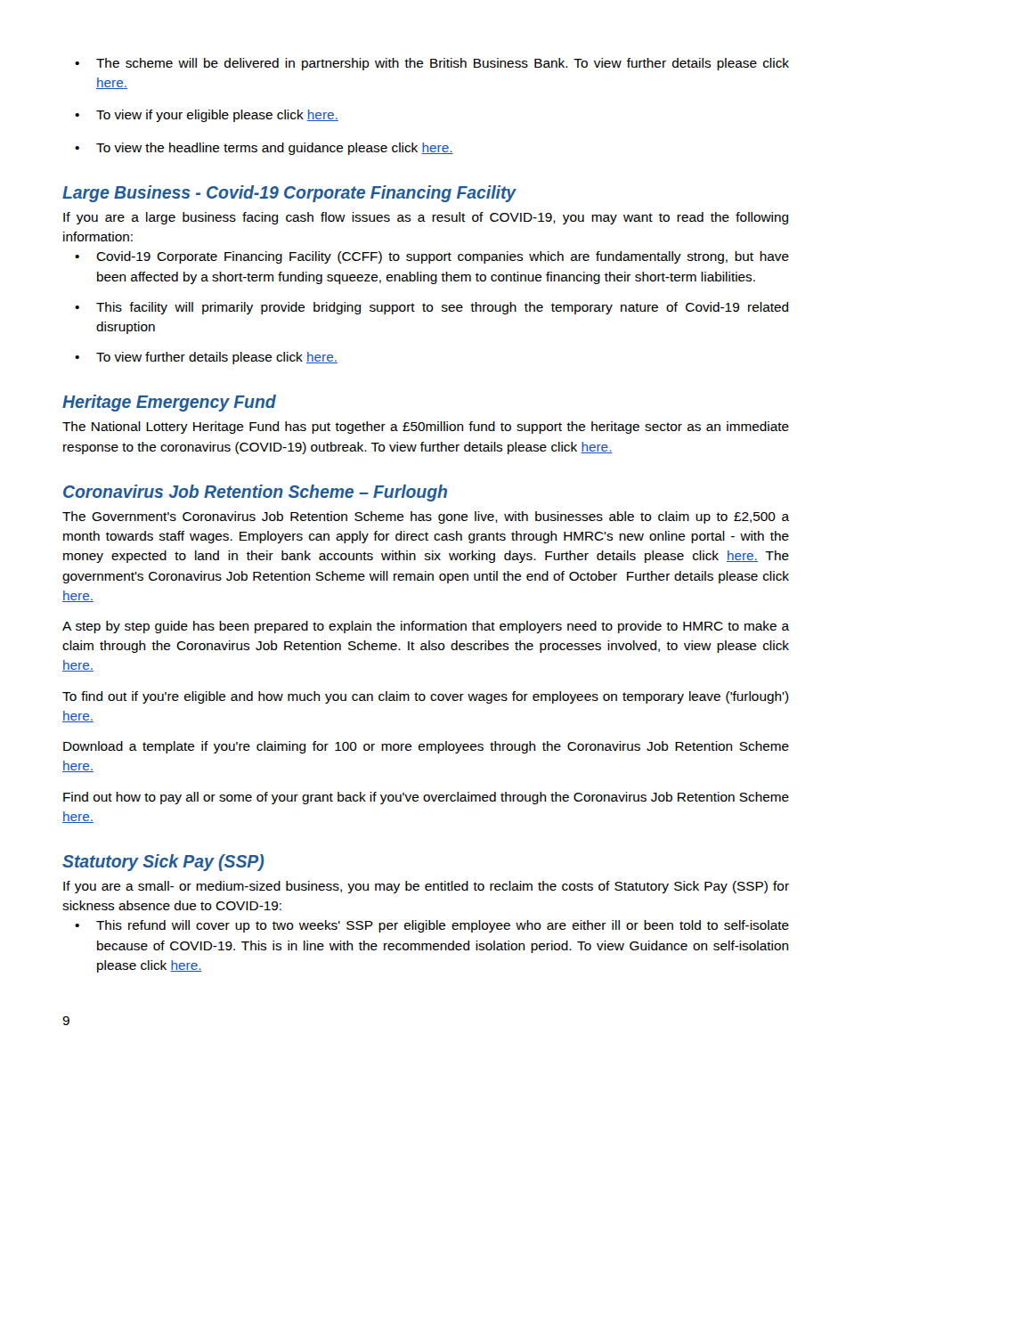The scheme will be delivered in partnership with the British Business Bank. To view further details please click here.
To view if your eligible please click here.
To view the headline terms and guidance please click here.
Large Business - Covid-19 Corporate Financing Facility
If you are a large business facing cash flow issues as a result of COVID-19, you may want to read the following information:
Covid-19 Corporate Financing Facility (CCFF) to support companies which are fundamentally strong, but have been affected by a short-term funding squeeze, enabling them to continue financing their short-term liabilities.
This facility will primarily provide bridging support to see through the temporary nature of Covid-19 related disruption
To view further details please click here.
Heritage Emergency Fund
The National Lottery Heritage Fund has put together a £50million fund to support the heritage sector as an immediate response to the coronavirus (COVID-19) outbreak. To view further details please click here.
Coronavirus Job Retention Scheme – Furlough
The Government's Coronavirus Job Retention Scheme has gone live, with businesses able to claim up to £2,500 a month towards staff wages. Employers can apply for direct cash grants through HMRC's new online portal - with the money expected to land in their bank accounts within six working days. Further details please click here. The government's Coronavirus Job Retention Scheme will remain open until the end of October Further details please click here.
A step by step guide has been prepared to explain the information that employers need to provide to HMRC to make a claim through the Coronavirus Job Retention Scheme. It also describes the processes involved, to view please click here.
To find out if you're eligible and how much you can claim to cover wages for employees on temporary leave ('furlough') here.
Download a template if you're claiming for 100 or more employees through the Coronavirus Job Retention Scheme here.
Find out how to pay all or some of your grant back if you've overclaimed through the Coronavirus Job Retention Scheme here.
Statutory Sick Pay (SSP)
If you are a small- or medium-sized business, you may be entitled to reclaim the costs of Statutory Sick Pay (SSP) for sickness absence due to COVID-19:
This refund will cover up to two weeks' SSP per eligible employee who are either ill or been told to self-isolate because of COVID-19. This is in line with the recommended isolation period. To view Guidance on self-isolation please click here.
9